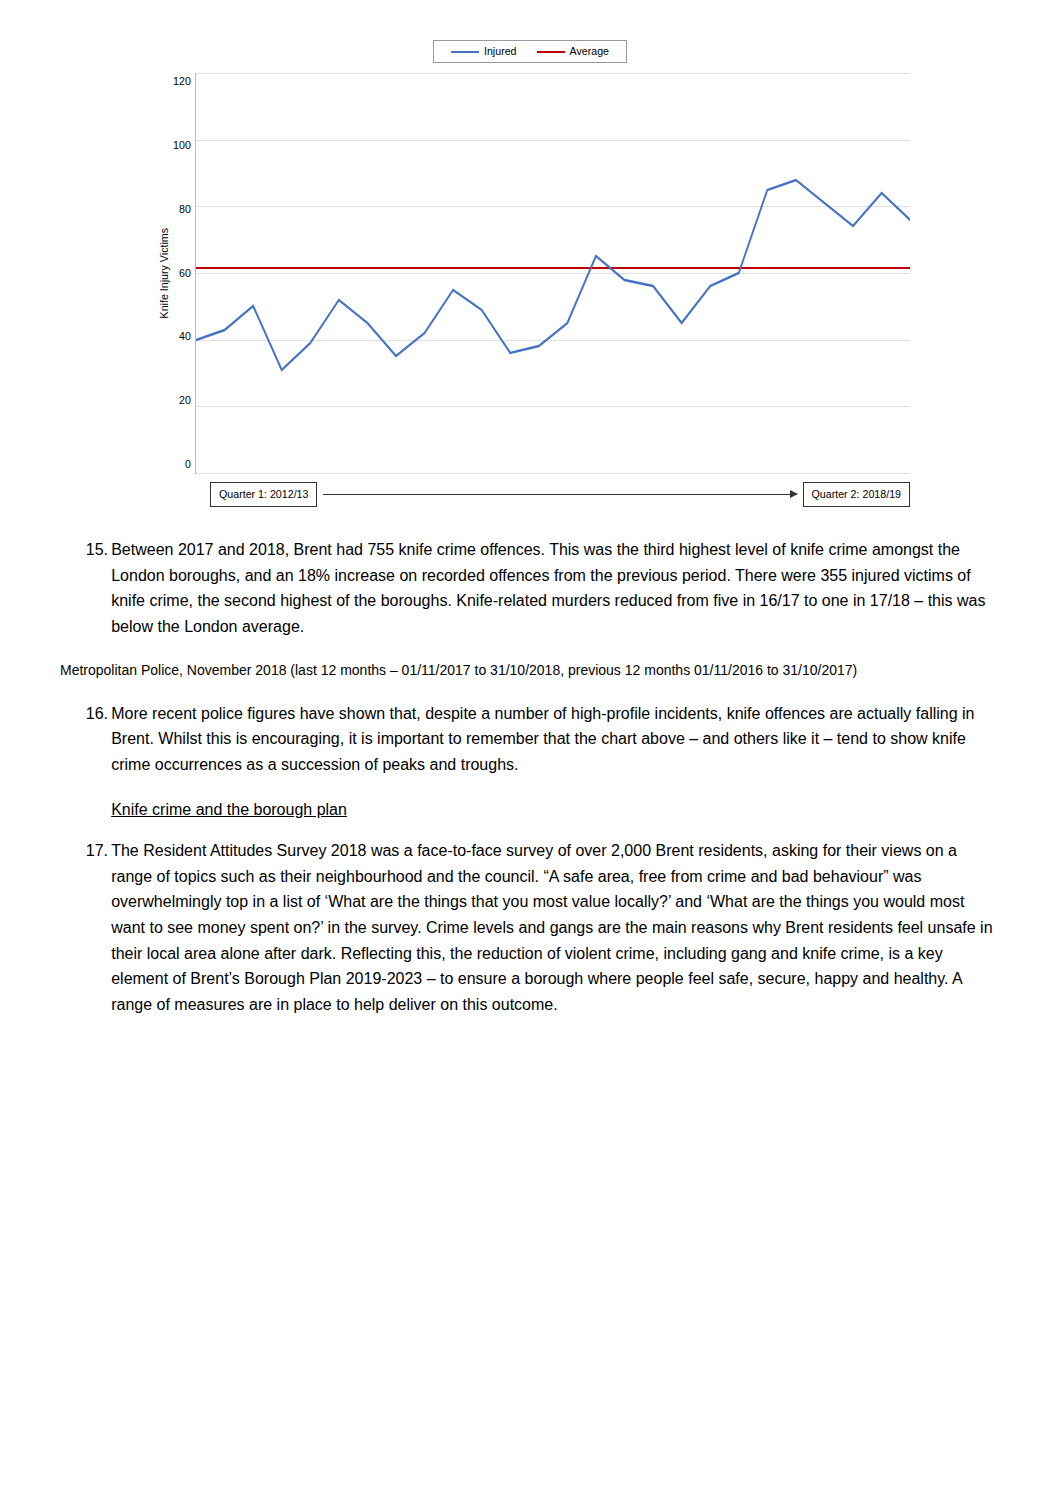Injured
Average
Knife Injury Victims
120 100 80 60 40 20 0
Quarter 1: 2012/13 Quarter 2: 2018/19
15. Between 2017 and 2018, Brent had 755 knife crime offences. This was the third highest level of knife crime amongst the London boroughs, and an 18% increase on recorded offences from the previous period. There were 355 injured victims of knife crime, the second highest of the boroughs. Knife-related murders reduced from five in 16/17 to one in 17/18 – this was below the London average.
Metropolitan Police, November 2018 (last 12 months – 01/11/2017 to 31/10/2018, previous 12 months 01/11/2016 to 31/10/2017)
16. More recent police figures have shown that, despite a number of high-profile incidents, knife offences are actually falling in Brent. Whilst this is encouraging, it is important to remember that the chart above – and others like it – tend to show knife crime occurrences as a succession of peaks and troughs.
Knife crime and the borough plan
17. The Resident Attitudes Survey 2018 was a face-to-face survey of over 2,000 Brent residents, asking for their views on a range of topics such as their neighbourhood and the council. “A safe area, free from crime and bad behaviour” was overwhelmingly top in a list of ‘What are the things that you most value locally?’ and ‘What are the things you would most want to see money spent on?’ in the survey. Crime levels and gangs are the main reasons why Brent residents feel unsafe in their local area alone after dark. Reflecting this, the reduction of violent crime, including gang and knife crime, is a key element of Brent’s Borough Plan 2019-2023 – to ensure a borough where people feel safe, secure, happy and healthy. A range of measures are in place to help deliver on this outcome.